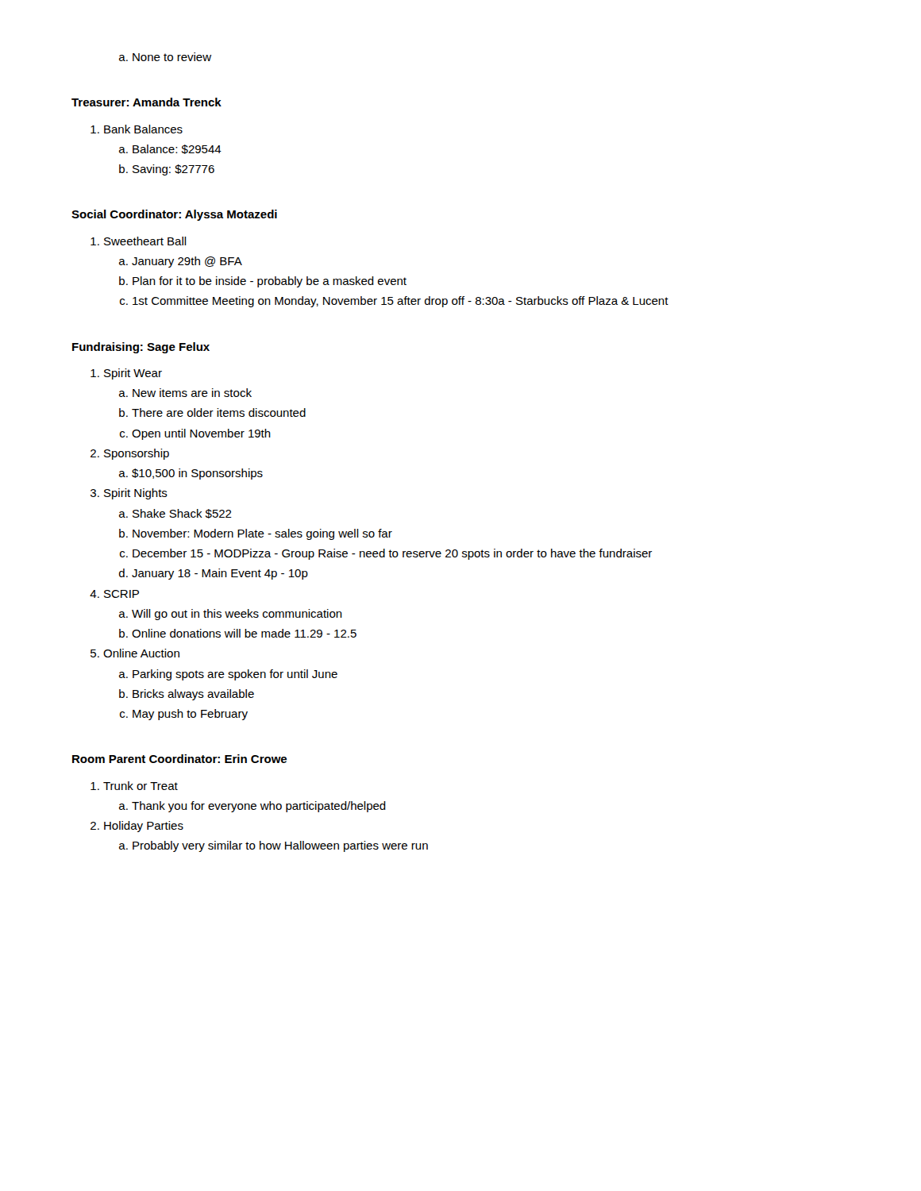None to review
Treasurer: Amanda Trenck
Bank Balances
Balance: $29544
Saving: $27776
Social Coordinator: Alyssa Motazedi
Sweetheart Ball
January 29th @ BFA
Plan for it to be inside - probably be a masked event
1st Committee Meeting on Monday, November 15 after drop off - 8:30a - Starbucks off Plaza & Lucent
Fundraising: Sage Felux
Spirit Wear
New items are in stock
There are older items discounted
Open until November 19th
Sponsorship
$10,500 in Sponsorships
Spirit Nights
Shake Shack $522
November: Modern Plate - sales going well so far
December 15 - MODPizza - Group Raise - need to reserve 20 spots in order to have the fundraiser
January 18 - Main Event 4p - 10p
SCRIP
Will go out in this weeks communication
Online donations will be made 11.29 - 12.5
Online Auction
Parking spots are spoken for until June
Bricks always available
May push to February
Room Parent Coordinator: Erin Crowe
Trunk or Treat
Thank you for everyone who participated/helped
Holiday Parties
Probably very similar to how Halloween parties were run